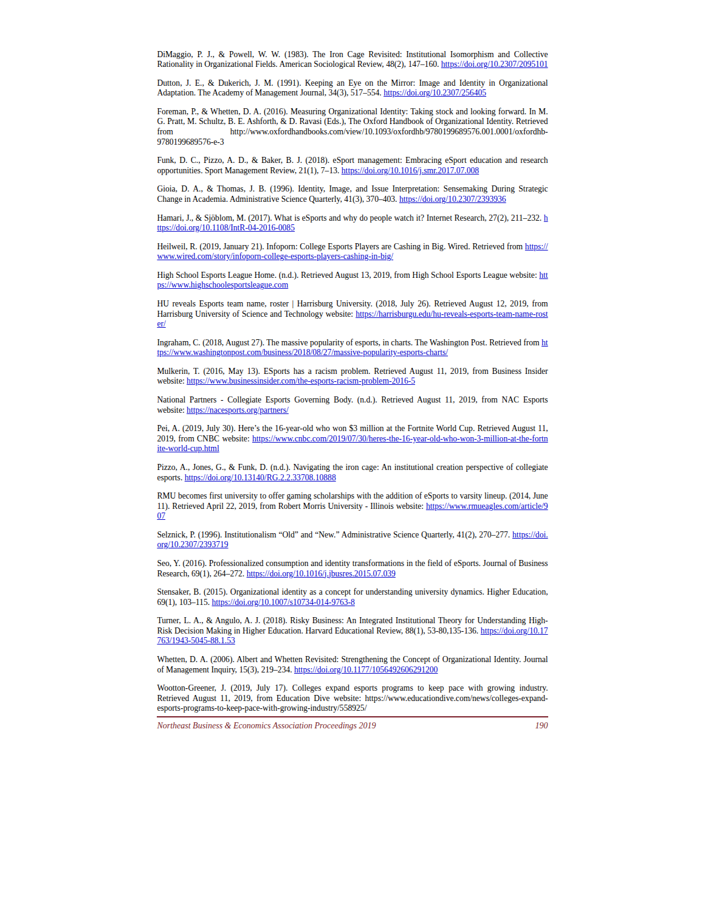DiMaggio, P. J., & Powell, W. W. (1983). The Iron Cage Revisited: Institutional Isomorphism and Collective Rationality in Organizational Fields. American Sociological Review, 48(2), 147–160. https://doi.org/10.2307/2095101
Dutton, J. E., & Dukerich, J. M. (1991). Keeping an Eye on the Mirror: Image and Identity in Organizational Adaptation. The Academy of Management Journal, 34(3), 517–554. https://doi.org/10.2307/256405
Foreman, P., & Whetten, D. A. (2016). Measuring Organizational Identity: Taking stock and looking forward. In M. G. Pratt, M. Schultz, B. E. Ashforth, & D. Ravasi (Eds.), The Oxford Handbook of Organizational Identity. Retrieved from http://www.oxfordhandbooks.com/view/10.1093/oxfordhb/9780199689576.001.0001/oxfordhb-9780199689576-e-3
Funk, D. C., Pizzo, A. D., & Baker, B. J. (2018). eSport management: Embracing eSport education and research opportunities. Sport Management Review, 21(1), 7–13. https://doi.org/10.1016/j.smr.2017.07.008
Gioia, D. A., & Thomas, J. B. (1996). Identity, Image, and Issue Interpretation: Sensemaking During Strategic Change in Academia. Administrative Science Quarterly, 41(3), 370–403. https://doi.org/10.2307/2393936
Hamari, J., & Sjöblom, M. (2017). What is eSports and why do people watch it? Internet Research, 27(2), 211–232. https://doi.org/10.1108/IntR-04-2016-0085
Heilweil, R. (2019, January 21). Infoporn: College Esports Players are Cashing in Big. Wired. Retrieved from https://www.wired.com/story/infoporn-college-esports-players-cashing-in-big/
High School Esports League Home. (n.d.). Retrieved August 13, 2019, from High School Esports League website: https://www.highschoolesportsleague.com
HU reveals Esports team name, roster | Harrisburg University. (2018, July 26). Retrieved August 12, 2019, from Harrisburg University of Science and Technology website: https://harrisburgu.edu/hu-reveals-esports-team-name-roster/
Ingraham, C. (2018, August 27). The massive popularity of esports, in charts. The Washington Post. Retrieved from https://www.washingtonpost.com/business/2018/08/27/massive-popularity-esports-charts/
Mulkerin, T. (2016, May 13). ESports has a racism problem. Retrieved August 11, 2019, from Business Insider website: https://www.businessinsider.com/the-esports-racism-problem-2016-5
National Partners - Collegiate Esports Governing Body. (n.d.). Retrieved August 11, 2019, from NAC Esports website: https://nacesports.org/partners/
Pei, A. (2019, July 30). Here’s the 16-year-old who won $3 million at the Fortnite World Cup. Retrieved August 11, 2019, from CNBC website: https://www.cnbc.com/2019/07/30/heres-the-16-year-old-who-won-3-million-at-the-fortnite-world-cup.html
Pizzo, A., Jones, G., & Funk, D. (n.d.). Navigating the iron cage: An institutional creation perspective of collegiate esports. https://doi.org/10.13140/RG.2.2.33708.10888
RMU becomes first university to offer gaming scholarships with the addition of eSports to varsity lineup. (2014, June 11). Retrieved April 22, 2019, from Robert Morris University - Illinois website: https://www.rmueagles.com/article/907
Selznick, P. (1996). Institutionalism “Old” and “New.” Administrative Science Quarterly, 41(2), 270–277. https://doi.org/10.2307/2393719
Seo, Y. (2016). Professionalized consumption and identity transformations in the field of eSports. Journal of Business Research, 69(1), 264–272. https://doi.org/10.1016/j.jbusres.2015.07.039
Stensaker, B. (2015). Organizational identity as a concept for understanding university dynamics. Higher Education, 69(1), 103–115. https://doi.org/10.1007/s10734-014-9763-8
Turner, L. A., & Angulo, A. J. (2018). Risky Business: An Integrated Institutional Theory for Understanding High-Risk Decision Making in Higher Education. Harvard Educational Review, 88(1), 53-80,135-136. https://doi.org/10.17763/1943-5045-88.1.53
Whetten, D. A. (2006). Albert and Whetten Revisited: Strengthening the Concept of Organizational Identity. Journal of Management Inquiry, 15(3), 219–234. https://doi.org/10.1177/1056492606291200
Wootton-Greener, J. (2019, July 17). Colleges expand esports programs to keep pace with growing industry. Retrieved August 11, 2019, from Education Dive website: https://www.educationdive.com/news/colleges-expand-esports-programs-to-keep-pace-with-growing-industry/558925/
Northeast Business & Economics Association Proceedings 2019 190